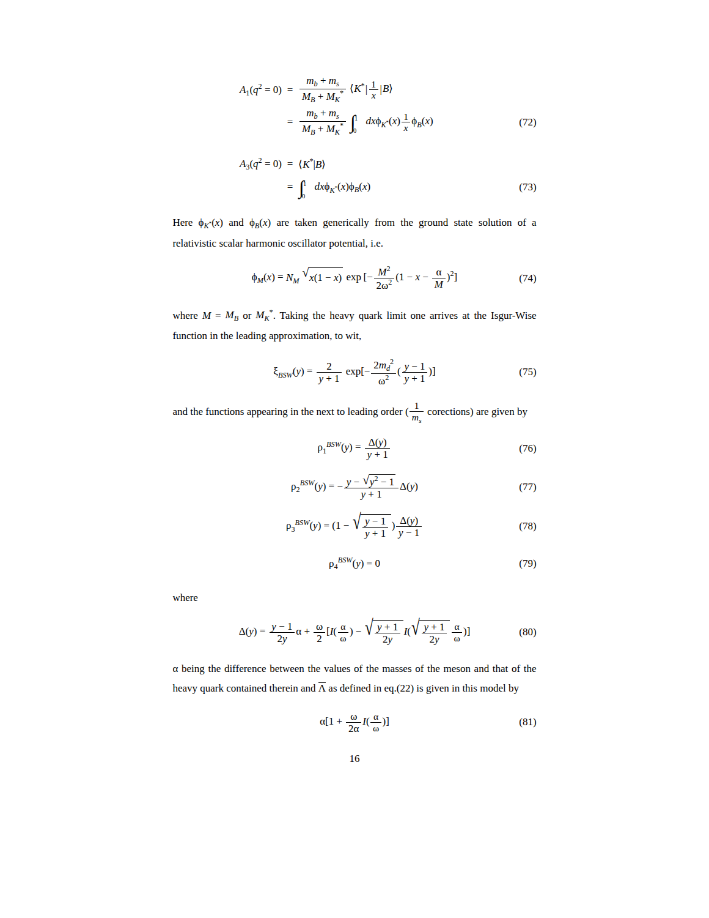| A 1 ( q 2 = 0) | = | m b + m s M B + M K * ⟨ K * / 1 x / B ⟩ | |
| | = | m b + m s M B + M K * ∫ 1 0 dx ϕ K * ( x ) 1 x ϕ B ( x ) | (72) |
| A 3 ( q 2 = 0) | = | ⟨ K * / B ⟩ | |
| | = | ∫ 1 0 dx ϕ K * ( x )ϕ B ( x ) | (73) |
Here ϕK*(x) and ϕB(x) are taken generically from the ground state solution of a relativistic scalar harmonic oscillator potential, i.e.
ϕM(x) = NM x(1 − x) exp [−M22ω2(1 − x − αM)2] (74)
where M = MB or MK*. Taking the heavy quark limit one arrives at the Isgur-Wise function in the leading approximation, to wit,
ξBSW(y) = 2 y + 1 exp[−2md2 ω2(y − 1 y + 1)] (75)
and the functions appearing in the next to leading order (1 ms corections) are given by
ρ1BSW(y) = Δ(y) y + 1 (76)
ρ2BSW(y) = −y − y2 − 1 y + 1 Δ(y) (77)
ρ3BSW(y) = (1 − y − 1 y + 1)Δ(y) y − 1 (78)
ρ4BSW(y) = 0 (79)
where
Δ(y) = y − 12yα + ω 2[I(αω) − y + 12y I(y + 12y αω)] (80)
α being the difference between the values of the masses of the meson and that of the heavy quark contained therein and Λ as defined in eq.(22) is given in this model by
α[1 + ω 2α I(αω)] (81)
16